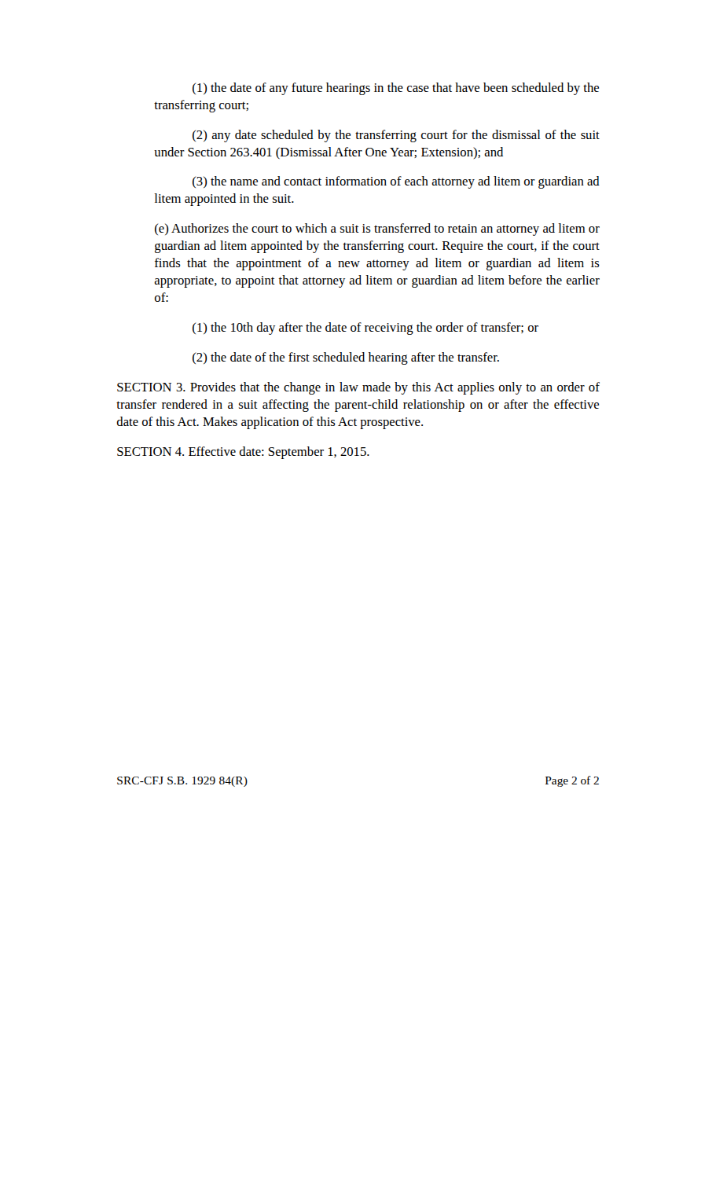(1) the date of any future hearings in the case that have been scheduled by the transferring court;
(2) any date scheduled by the transferring court for the dismissal of the suit under Section 263.401 (Dismissal After One Year; Extension); and
(3) the name and contact information of each attorney ad litem or guardian ad litem appointed in the suit.
(e) Authorizes the court to which a suit is transferred to retain an attorney ad litem or guardian ad litem appointed by the transferring court. Require the court, if the court finds that the appointment of a new attorney ad litem or guardian ad litem is appropriate, to appoint that attorney ad litem or guardian ad litem before the earlier of:
(1) the 10th day after the date of receiving the order of transfer; or
(2) the date of the first scheduled hearing after the transfer.
SECTION 3. Provides that the change in law made by this Act applies only to an order of transfer rendered in a suit affecting the parent-child relationship on or after the effective date of this Act. Makes application of this Act prospective.
SECTION 4. Effective date: September 1, 2015.
SRC-CFJ S.B. 1929 84(R) Page 2 of 2